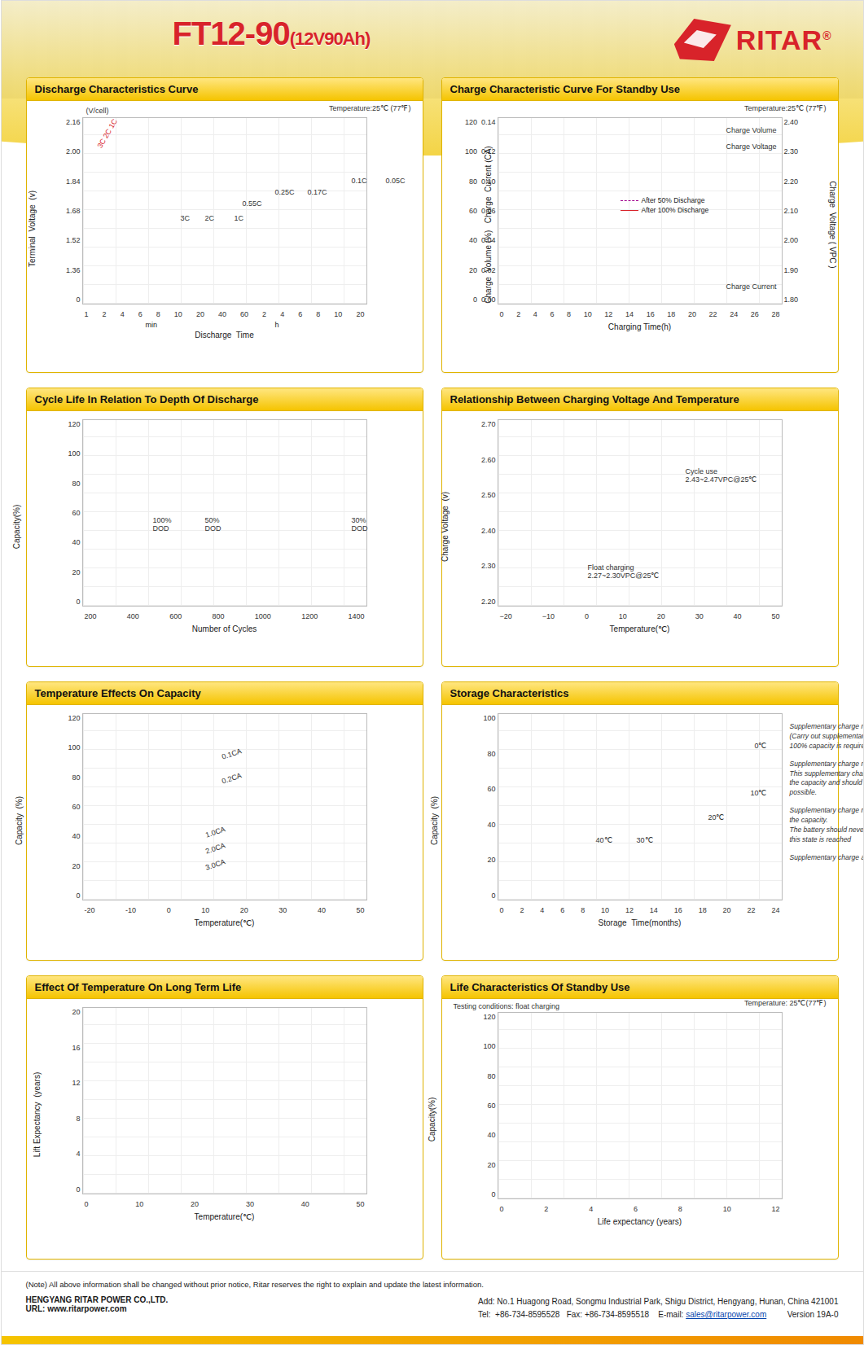FT12-90(12V90Ah)
RITAR®
Discharge Characteristics Curve
Temperature:25℃ (77℉)
Terminal Voltage (v)
2.162.001.841.681.521.360
(V/cell)
3C 2C 1C
3C
2C
1C
0.55C
0.25C
0.17C
0.1C
0.05C
1246810204060 24681020
min h
Discharge Time
Charge Characteristic Curve For Standby Use
Temperature:25℃ (77℉)
Charge Volume (%) Charge Current (CA)
Charge Voltage ( VPC )
120 0.14 100 0.12 80 0.10 60 0.06 40 0.04 20 0.02 0 0.00
2.402.302.202.102.001.901.80
Charge Volume
Charge Voltage
Charge Current
After 50% Discharge
After 100% Discharge
0246810121416182022242628
Charging Time(h)
Cycle Life In Relation To Depth Of Discharge
Capacity(%)
120100806040200
100%
DOD
50%
DOD
30%
DOD
200400600800100012001400
Number of Cycles
Relationship Between Charging Voltage And Temperature
Charge Voltage (v)
2.702.602.502.402.302.20
Cycle use
2.43~2.47VPC@25℃
Float charging
2.27~2.30VPC@25℃
−20−1001020304050
Temperature(℃)
Temperature Effects On Capacity
Capacity (%)
120100806040200
0.1CA
0.2CA
1.0CA
2.0CA
3.0CA
-20-1001020304050
Temperature(℃)
Storage Characteristics
Capacity (%)
100806040200
0℃
10℃
20℃
40℃
30℃
Supplementary charge required before use.
(Carry out supplementary charge before use if 100% capacity is requires)
Supplementary charge required before use.
This supplementary charge will help to recover the capacity and should be made as early as possible.
Supplementary charge may often fail to recover the capacity.
The battery should never be left standing till this state is reached
Supplementary charge and storage guidelines
024681012141618202224
Storage Time(months)
Effect Of Temperature On Long Term Life
Lift Expectancy (years)
201612840
01020304050
Temperature(℃)
Life Characteristics Of Standby Use
Testing conditions: float charging
Temperature: 25℃(77℉)
Capacity(%)
120100806040200
024681012
Life expectancy (years)
(Note) All above information shall be changed without prior notice, Ritar reserves the right to explain and update the latest information.
HENGYANG RITAR POWER CO.,LTD.
URL: www.ritarpower.com
Add: No.1 Huagong Road, Songmu Industrial Park, Shigu District, Hengyang, Hunan, China 421001
Tel: +86-734-8595528 Fax: +86-734-8595518 E-mail: sales@ritarpower.com Version 19A-0